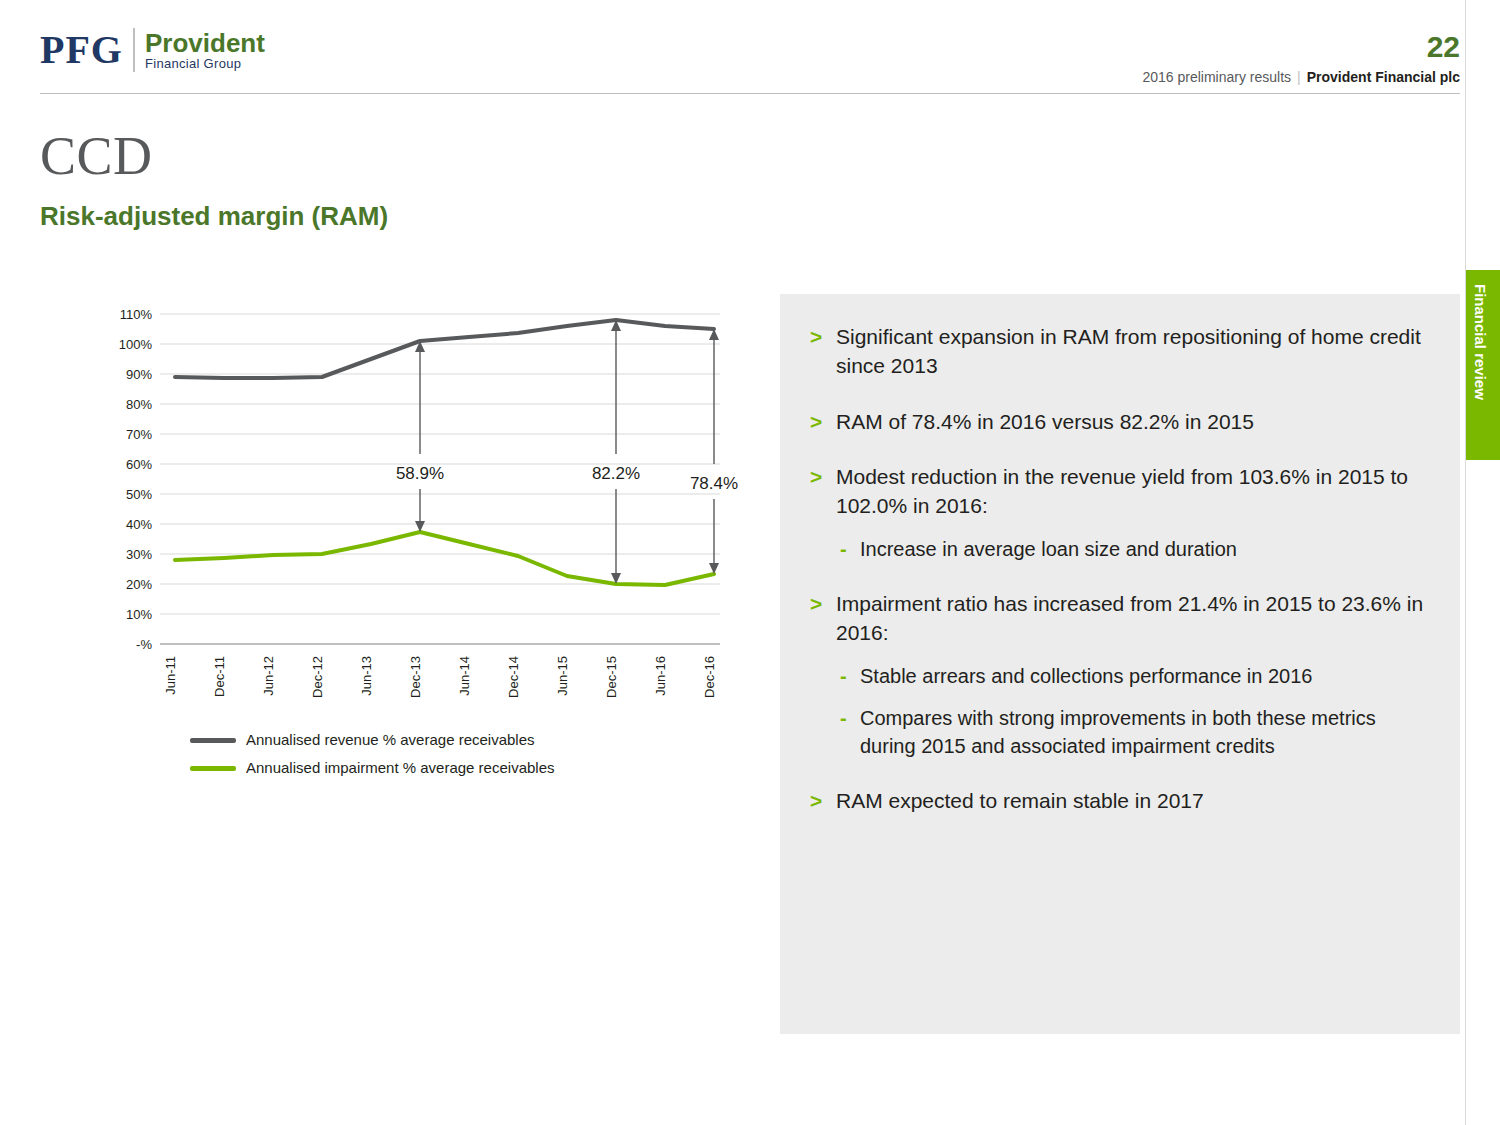Financial review
PFG
Provident Financial Group
22
2016 preliminary results|Provident Financial plc
CCD
Risk-adjusted margin (RAM)
110% 100% 90% 80% 70% 60% 50% 40% 30% 20% 10% -% 58.9% 82.2% 78.4% Jun-11 Dec-11 Jun-12 Dec-12 Jun-13 Dec-13 Jun-14 Dec-14 Jun-15 Dec-15 Jun-16 Dec-16
Annualised revenue % average receivables
Annualised impairment % average receivables
Significant expansion in RAM from repositioning of home credit since 2013
RAM of 78.4% in 2016 versus 82.2% in 2015
Modest reduction in the revenue yield from 103.6% in 2015 to 102.0% in 2016:
Increase in average loan size and duration
Impairment ratio has increased from 21.4% in 2015 to 23.6% in 2016:
Stable arrears and collections performance in 2016
Compares with strong improvements in both these metrics during 2015 and associated impairment credits
RAM expected to remain stable in 2017